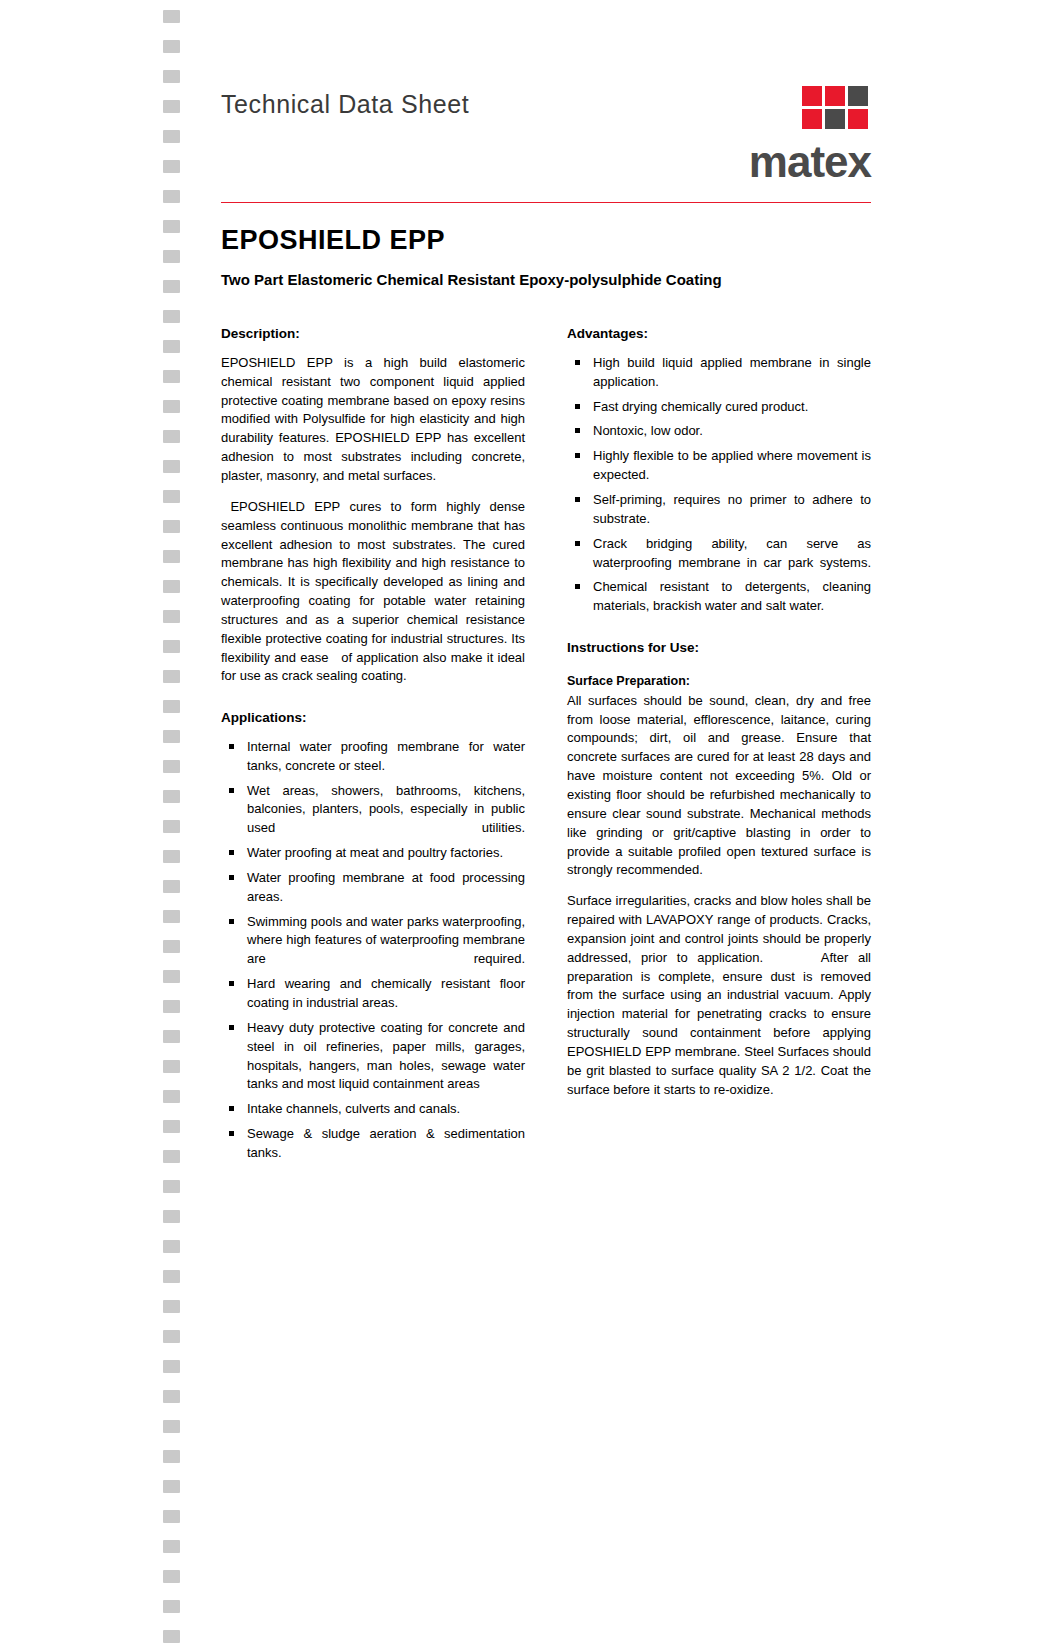matex
Technical Data Sheet
EPOSHIELD EPP
Two Part Elastomeric Chemical Resistant Epoxy-polysulphide Coating
Description:
EPOSHIELD EPP is a high build elastomeric chemical resistant two component liquid applied protective coating membrane based on epoxy resins modified with Polysulfide for high elasticity and high durability features. EPOSHIELD EPP has excellent adhesion to most substrates including concrete, plaster, masonry, and metal surfaces.
EPOSHIELD EPP cures to form highly dense seamless continuous monolithic membrane that has excellent adhesion to most substrates. The cured membrane has high flexibility and high resistance to chemicals. It is specifically developed as lining and waterproofing coating for potable water retaining structures and as a superior chemical resistance flexible protective coating for industrial structures. Its flexibility and ease of application also make it ideal for use as crack sealing coating.
Applications:
Internal water proofing membrane for water tanks, concrete or steel.
Wet areas, showers, bathrooms, kitchens, balconies, planters, pools, especially in public used utilities.
Water proofing at meat and poultry factories.
Water proofing membrane at food processing areas.
Swimming pools and water parks waterproofing, where high features of waterproofing membrane are required.
Hard wearing and chemically resistant floor coating in industrial areas.
Heavy duty protective coating for concrete and steel in oil refineries, paper mills, garages, hospitals, hangers, man holes, sewage water tanks and most liquid containment areas
Intake channels, culverts and canals.
Sewage & sludge aeration & sedimentation tanks.
Advantages:
High build liquid applied membrane in single application.
Fast drying chemically cured product.
Nontoxic, low odor.
Highly flexible to be applied where movement is expected.
Self-priming, requires no primer to adhere to substrate.
Crack bridging ability, can serve as waterproofing membrane in car park systems.
Chemical resistant to detergents, cleaning materials, brackish water and salt water.
Instructions for Use:
Surface Preparation:
All surfaces should be sound, clean, dry and free from loose material, efflorescence, laitance, curing compounds; dirt, oil and grease. Ensure that concrete surfaces are cured for at least 28 days and have moisture content not exceeding 5%. Old or existing floor should be refurbished mechanically to ensure clear sound substrate. Mechanical methods like grinding or grit/captive blasting in order to provide a suitable profiled open textured surface is strongly recommended.
Surface irregularities, cracks and blow holes shall be repaired with LAVAPOXY range of products. Cracks, expansion joint and control joints should be properly addressed, prior to application. After all preparation is complete, ensure dust is removed from the surface using an industrial vacuum. Apply injection material for penetrating cracks to ensure structurally sound containment before applying EPOSHIELD EPP membrane. Steel Surfaces should be grit blasted to surface quality SA 2 1/2. Coat the surface before it starts to re-oxidize.